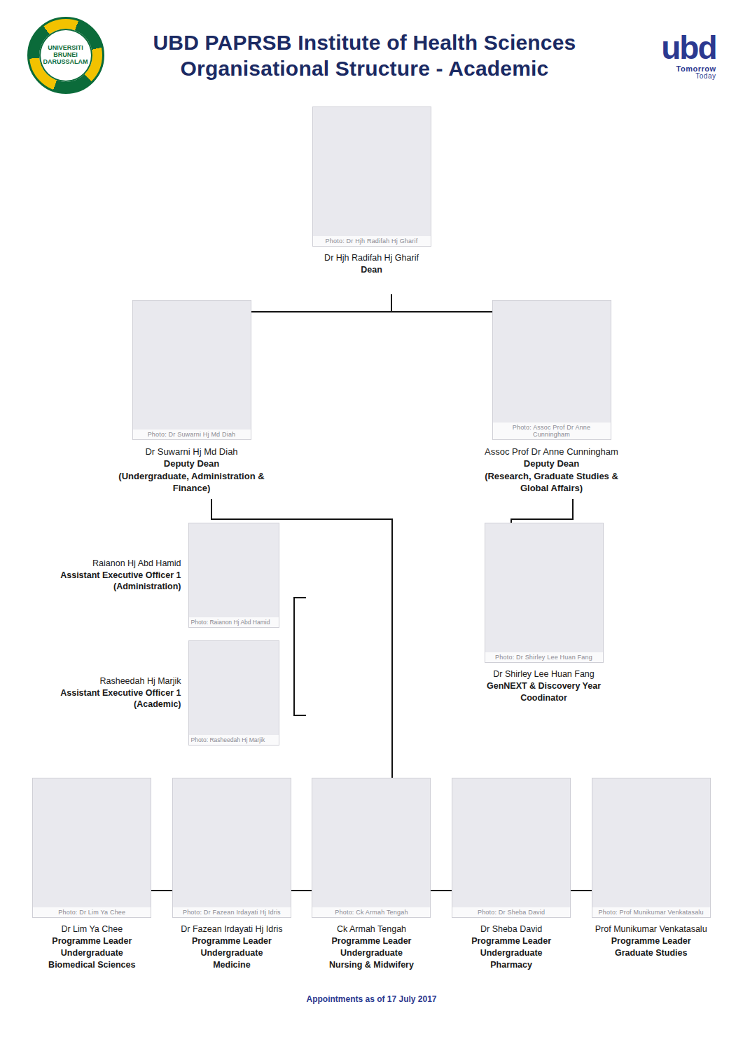UNIVERSITI
BRUNEI
DARUSSALAM
UBD PAPRSB Institute of Health Sciences
Organisational Structure - Academic
ubd
Tomorrow Today
Dr Hjh Radifah Hj Gharif Dean
Dr Suwarni Hj Md Diah Deputy Dean (Undergraduate, Administration & Finance)
Assoc Prof Dr Anne Cunningham Deputy Dean (Research, Graduate Studies & Global Affairs)
Raianon Hj Abd Hamid Assistant Executive Officer 1 (Administration)
Rasheedah Hj Marjik Assistant Executive Officer 1 (Academic)
Dr Shirley Lee Huan Fang GenNEXT & Discovery Year Coodinator
Dr Lim Ya Chee Programme Leader Undergraduate Biomedical Sciences
Dr Fazean Irdayati Hj Idris Programme Leader Undergraduate Medicine
Ck Armah Tengah Programme Leader Undergraduate Nursing & Midwifery
Dr Sheba David Programme Leader Undergraduate Pharmacy
Prof Munikumar Venkatasalu Programme Leader Graduate Studies
Appointments as of 17 July 2017